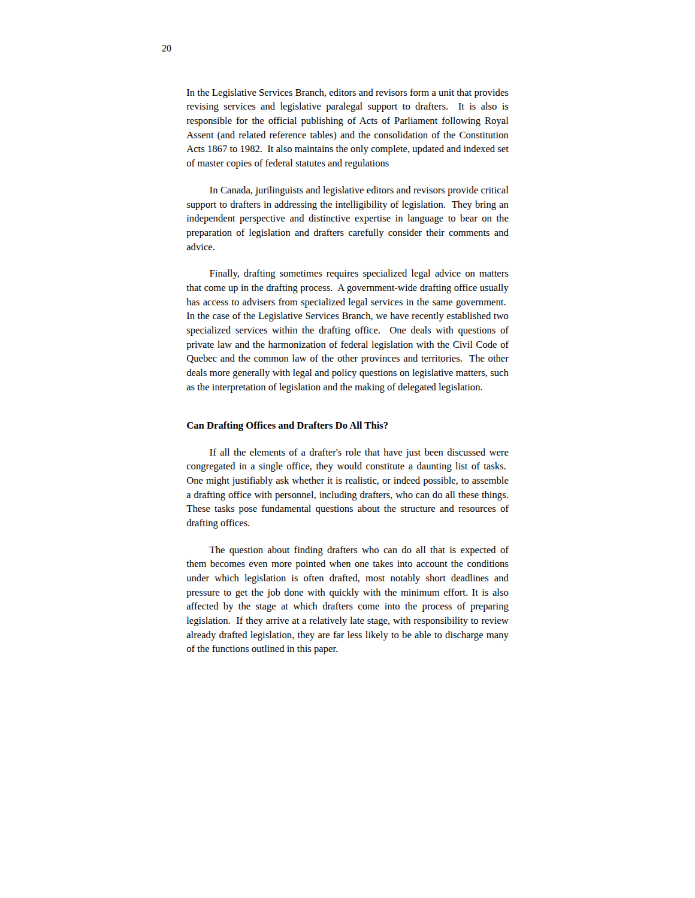20
In the Legislative Services Branch, editors and revisors form a unit that provides revising services and legislative paralegal support to drafters. It is also is responsible for the official publishing of Acts of Parliament following Royal Assent (and related reference tables) and the consolidation of the Constitution Acts 1867 to 1982. It also maintains the only complete, updated and indexed set of master copies of federal statutes and regulations
In Canada, jurilinguists and legislative editors and revisors provide critical support to drafters in addressing the intelligibility of legislation. They bring an independent perspective and distinctive expertise in language to bear on the preparation of legislation and drafters carefully consider their comments and advice.
Finally, drafting sometimes requires specialized legal advice on matters that come up in the drafting process. A government-wide drafting office usually has access to advisers from specialized legal services in the same government. In the case of the Legislative Services Branch, we have recently established two specialized services within the drafting office. One deals with questions of private law and the harmonization of federal legislation with the Civil Code of Quebec and the common law of the other provinces and territories. The other deals more generally with legal and policy questions on legislative matters, such as the interpretation of legislation and the making of delegated legislation.
Can Drafting Offices and Drafters Do All This?
If all the elements of a drafter's role that have just been discussed were congregated in a single office, they would constitute a daunting list of tasks. One might justifiably ask whether it is realistic, or indeed possible, to assemble a drafting office with personnel, including drafters, who can do all these things. These tasks pose fundamental questions about the structure and resources of drafting offices.
The question about finding drafters who can do all that is expected of them becomes even more pointed when one takes into account the conditions under which legislation is often drafted, most notably short deadlines and pressure to get the job done with quickly with the minimum effort. It is also affected by the stage at which drafters come into the process of preparing legislation. If they arrive at a relatively late stage, with responsibility to review already drafted legislation, they are far less likely to be able to discharge many of the functions outlined in this paper.